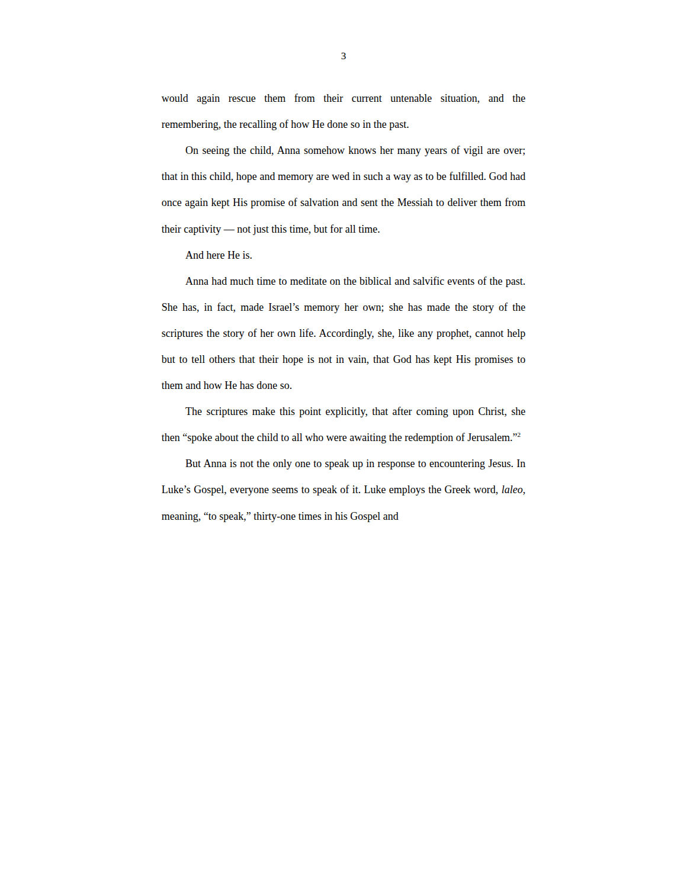3
would again rescue them from their current untenable situation, and the remembering, the recalling of how He done so in the past.
On seeing the child, Anna somehow knows her many years of vigil are over; that in this child, hope and memory are wed in such a way as to be fulfilled. God had once again kept His promise of salvation and sent the Messiah to deliver them from their captivity — not just this time, but for all time.
And here He is.
Anna had much time to meditate on the biblical and salvific events of the past. She has, in fact, made Israel’s memory her own; she has made the story of the scriptures the story of her own life. Accordingly, she, like any prophet, cannot help but to tell others that their hope is not in vain, that God has kept His promises to them and how He has done so.
The scriptures make this point explicitly, that after coming upon Christ, she then “spoke about the child to all who were awaiting the redemption of Jerusalem.”2
But Anna is not the only one to speak up in response to encountering Jesus. In Luke’s Gospel, everyone seems to speak of it. Luke employs the Greek word, laleo, meaning, “to speak,” thirty-one times in his Gospel and